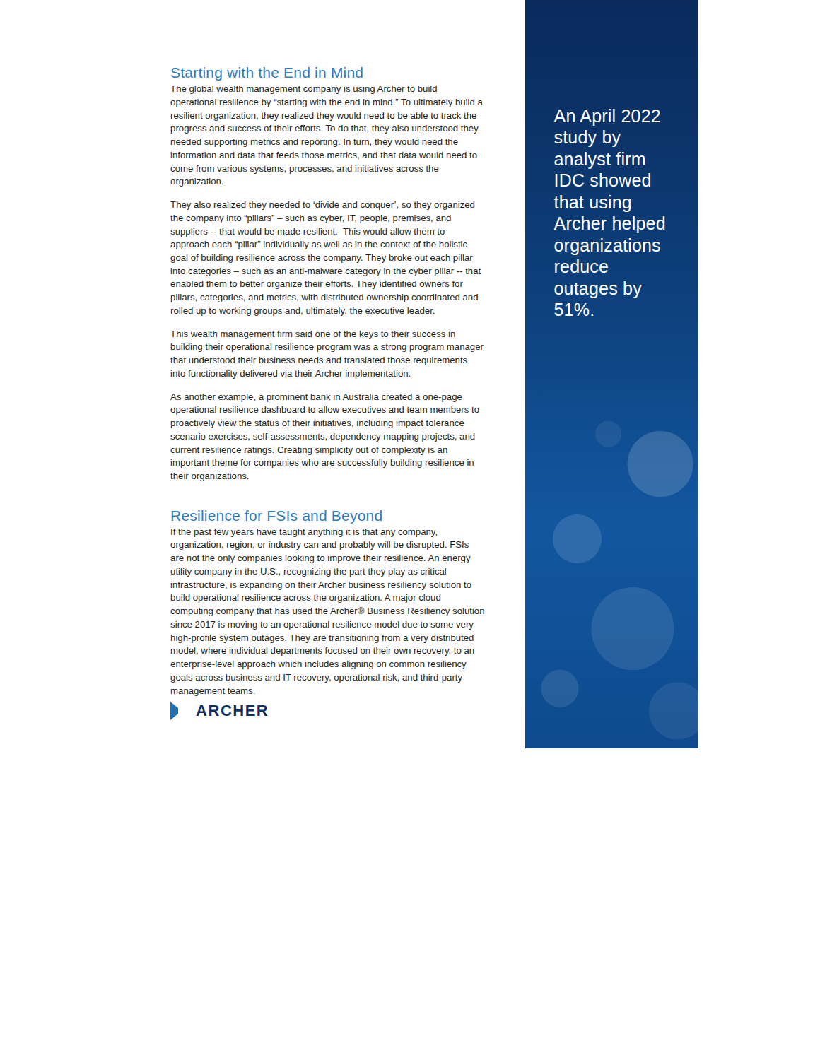An April 2022 study by analyst firm IDC showed that using Archer helped organizations reduce outages by 51%.
Starting with the End in Mind
The global wealth management company is using Archer to build operational resilience by “starting with the end in mind.” To ultimately build a resilient organization, they realized they would need to be able to track the progress and success of their efforts. To do that, they also understood they needed supporting metrics and reporting. In turn, they would need the information and data that feeds those metrics, and that data would need to come from various systems, processes, and initiatives across the organization.
They also realized they needed to ‘divide and conquer’, so they organized the company into “pillars” – such as cyber, IT, people, premises, and suppliers -- that would be made resilient. This would allow them to approach each “pillar” individually as well as in the context of the holistic goal of building resilience across the company. They broke out each pillar into categories – such as an anti-malware category in the cyber pillar -- that enabled them to better organize their efforts. They identified owners for pillars, categories, and metrics, with distributed ownership coordinated and rolled up to working groups and, ultimately, the executive leader.
This wealth management firm said one of the keys to their success in building their operational resilience program was a strong program manager that understood their business needs and translated those requirements into functionality delivered via their Archer implementation.
As another example, a prominent bank in Australia created a one-page operational resilience dashboard to allow executives and team members to proactively view the status of their initiatives, including impact tolerance scenario exercises, self-assessments, dependency mapping projects, and current resilience ratings. Creating simplicity out of complexity is an important theme for companies who are successfully building resilience in their organizations.
Resilience for FSIs and Beyond
If the past few years have taught anything it is that any company, organization, region, or industry can and probably will be disrupted. FSIs are not the only companies looking to improve their resilience. An energy utility company in the U.S., recognizing the part they play as critical infrastructure, is expanding on their Archer business resiliency solution to build operational resilience across the organization. A major cloud computing company that has used the Archer® Business Resiliency solution since 2017 is moving to an operational resilience model due to some very high-profile system outages. They are transitioning from a very distributed model, where individual departments focused on their own recovery, to an enterprise-level approach which includes aligning on common resiliency goals across business and IT recovery, operational risk, and third-party management teams.
ARCHER